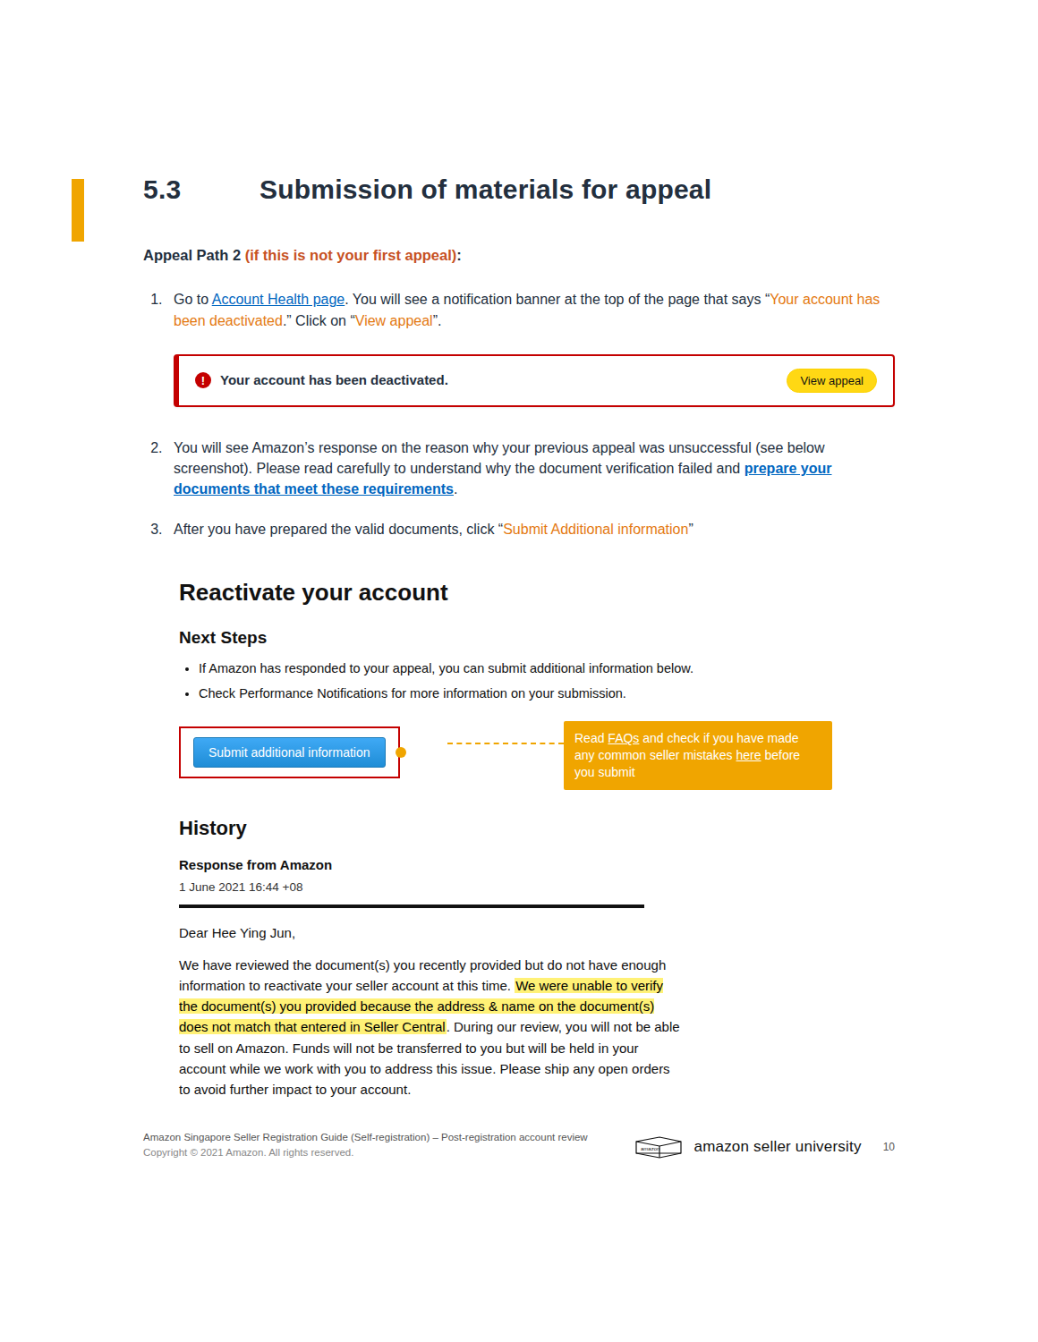5.3 Submission of materials for appeal
Appeal Path 2 (if this is not your first appeal):
Go to Account Health page. You will see a notification banner at the top of the page that says “Your account has been deactivated.” Click on “View appeal”.
!Your account has been deactivated.
View appeal
You will see Amazon’s response on the reason why your previous appeal was unsuccessful (see below screenshot). Please read carefully to understand why the document verification failed and prepare your documents that meet these requirements.
After you have prepared the valid documents, click “Submit Additional information”
Reactivate your account
Next Steps
If Amazon has responded to your appeal, you can submit additional information below.
Check Performance Notifications for more information on your submission.
Submit additional information
Read FAQs and check if you have made any common seller mistakes here before you submit
History
Response from Amazon
1 June 2021 16:44 +08
Dear Hee Ying Jun,
We have reviewed the document(s) you recently provided but do not have enough information to reactivate your seller account at this time. We were unable to verify the document(s) you provided because the address & name on the document(s) does not match that entered in Seller Central. During our review, you will not be able to sell on Amazon. Funds will not be transferred to you but will be held in your account while we work with you to address this issue. Please ship any open orders to avoid further impact to your account.
Amazon Singapore Seller Registration Guide (Self-registration) – Post-registration account review
Copyright © 2021 Amazon. All rights reserved.
amazon
amazon seller university
10